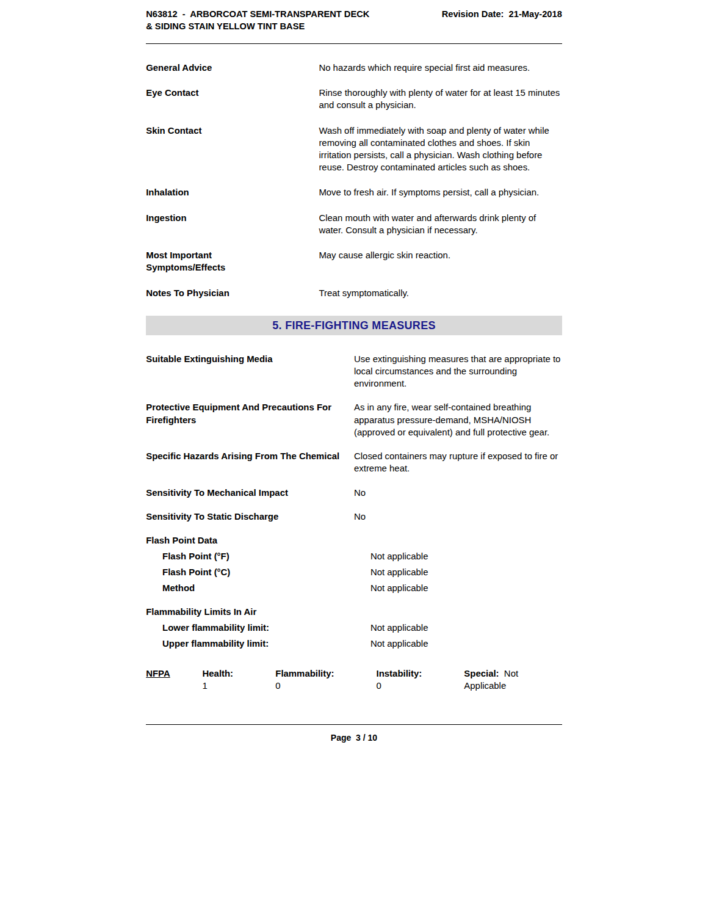N63812 - ARBORCOAT SEMI-TRANSPARENT DECK
& SIDING STAIN YELLOW TINT BASE
Revision Date: 21-May-2018
General Advice
No hazards which require special first aid measures.
Eye Contact
Rinse thoroughly with plenty of water for at least 15 minutes and consult a physician.
Skin Contact
Wash off immediately with soap and plenty of water while removing all contaminated clothes and shoes. If skin irritation persists, call a physician. Wash clothing before reuse. Destroy contaminated articles such as shoes.
Inhalation
Move to fresh air. If symptoms persist, call a physician.
Ingestion
Clean mouth with water and afterwards drink plenty of water. Consult a physician if necessary.
Most Important
Symptoms/Effects
May cause allergic skin reaction.
Notes To Physician
Treat symptomatically.
5. FIRE-FIGHTING MEASURES
Suitable Extinguishing Media
Use extinguishing measures that are appropriate to local circumstances and the surrounding environment.
Protective Equipment And Precautions For Firefighters
As in any fire, wear self-contained breathing apparatus pressure-demand, MSHA/NIOSH (approved or equivalent) and full protective gear.
Specific Hazards Arising From The Chemical
Closed containers may rupture if exposed to fire or extreme heat.
Sensitivity To Mechanical Impact
No
Sensitivity To Static Discharge
No
Flash Point Data
Flash Point (°F)
Not applicable
Flash Point (°C)
Not applicable
Method
Not applicable
Flammability Limits In Air
Lower flammability limit:
Not applicable
Upper flammability limit:
Not applicable
NFPA Health: 1 Flammability: 0 Instability: 0 Special: Not Applicable
Page 3 / 10